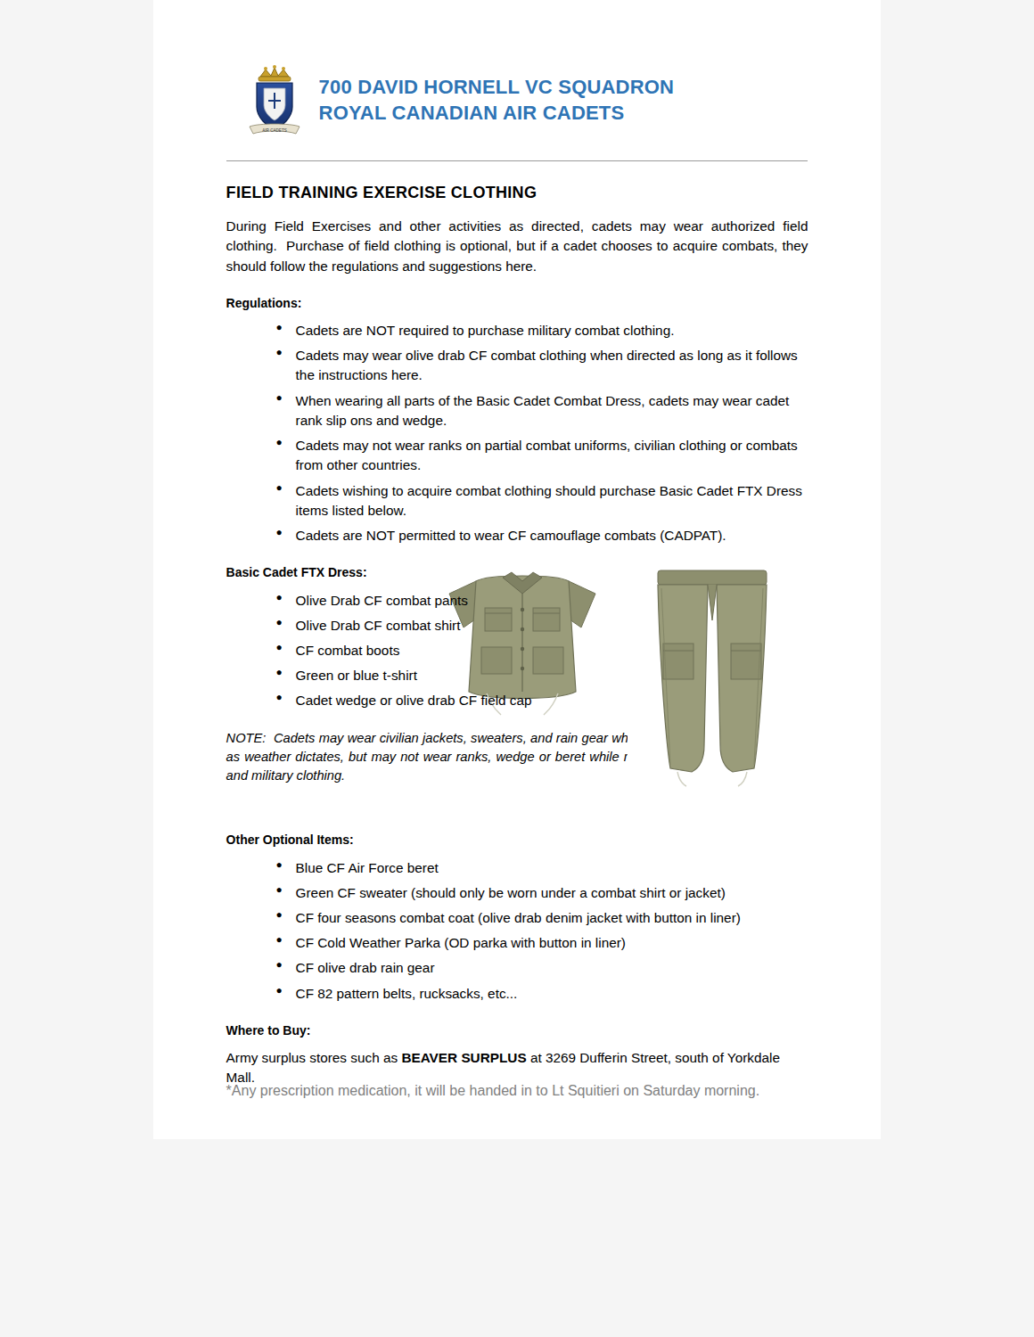AIR CADETS
700 DAVID HORNELL VC SQUADRON
ROYAL CANADIAN AIR CADETS
FIELD TRAINING EXERCISE CLOTHING
During Field Exercises and other activities as directed, cadets may wear authorized field clothing. Purchase of field clothing is optional, but if a cadet chooses to acquire combats, they should follow the regulations and suggestions here.
Regulations:
Cadets are NOT required to purchase military combat clothing.
Cadets may wear olive drab CF combat clothing when directed as long as it follows the instructions here.
When wearing all parts of the Basic Cadet Combat Dress, cadets may wear cadet rank slip ons and wedge.
Cadets may not wear ranks on partial combat uniforms, civilian clothing or combats from other countries.
Cadets wishing to acquire combat clothing should purchase Basic Cadet FTX Dress items listed below.
Cadets are NOT permitted to wear CF camouflage combats (CADPAT).
Basic Cadet FTX Dress:
Olive Drab CF combat pants
Olive Drab CF combat shirt
CF combat boots
Green or blue t-shirt
Cadet wedge or olive drab CF field cap
NOTE: Cadets may wear civilian jackets, sweaters, and rain gear while in the field as weather dictates, but may not wear ranks, wedge or beret while mixing civilian and military clothing.
Other Optional Items:
Blue CF Air Force beret
Green CF sweater (should only be worn under a combat shirt or jacket)
CF four seasons combat coat (olive drab denim jacket with button in liner)
CF Cold Weather Parka (OD parka with button in liner)
CF olive drab rain gear
CF 82 pattern belts, rucksacks, etc...
Where to Buy:
Army surplus stores such as BEAVER SURPLUS at 3269 Dufferin Street, south of Yorkdale Mall.
*Any prescription medication, it will be handed in to Lt Squitieri on Saturday morning.